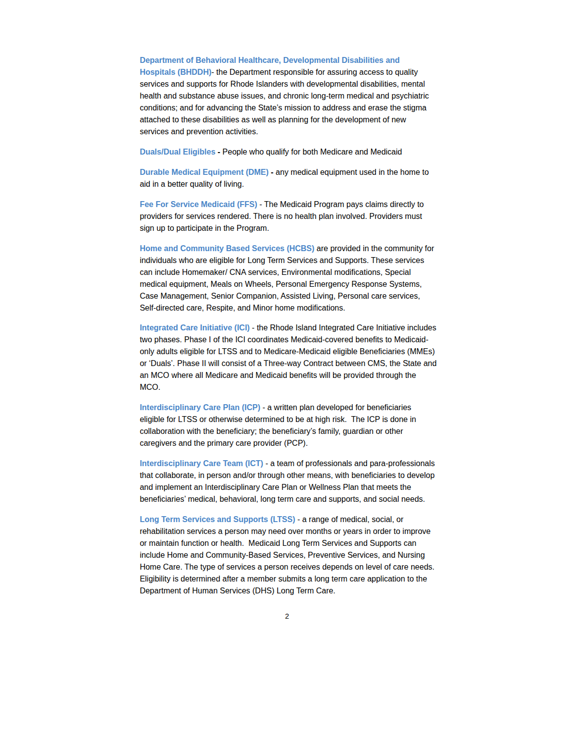Department of Behavioral Healthcare, Developmental Disabilities and Hospitals (BHDDH)- the Department responsible for assuring access to quality services and supports for Rhode Islanders with developmental disabilities, mental health and substance abuse issues, and chronic long-term medical and psychiatric conditions; and for advancing the State’s mission to address and erase the stigma attached to these disabilities as well as planning for the development of new services and prevention activities.
Duals/Dual Eligibles - People who qualify for both Medicare and Medicaid
Durable Medical Equipment (DME) - any medical equipment used in the home to aid in a better quality of living.
Fee For Service Medicaid (FFS) - The Medicaid Program pays claims directly to providers for services rendered. There is no health plan involved. Providers must sign up to participate in the Program.
Home and Community Based Services (HCBS) are provided in the community for individuals who are eligible for Long Term Services and Supports. These services can include Homemaker/ CNA services, Environmental modifications, Special medical equipment, Meals on Wheels, Personal Emergency Response Systems, Case Management, Senior Companion, Assisted Living, Personal care services, Self-directed care, Respite, and Minor home modifications.
Integrated Care Initiative (ICI) - the Rhode Island Integrated Care Initiative includes two phases. Phase I of the ICI coordinates Medicaid-covered benefits to Medicaid-only adults eligible for LTSS and to Medicare-Medicaid eligible Beneficiaries (MMEs) or ‘Duals’. Phase II will consist of a Three-way Contract between CMS, the State and an MCO where all Medicare and Medicaid benefits will be provided through the MCO.
Interdisciplinary Care Plan (ICP) - a written plan developed for beneficiaries eligible for LTSS or otherwise determined to be at high risk. The ICP is done in collaboration with the beneficiary; the beneficiary’s family, guardian or other caregivers and the primary care provider (PCP).
Interdisciplinary Care Team (ICT) - a team of professionals and para-professionals that collaborate, in person and/or through other means, with beneficiaries to develop and implement an Interdisciplinary Care Plan or Wellness Plan that meets the beneficiaries’ medical, behavioral, long term care and supports, and social needs.
Long Term Services and Supports (LTSS) - a range of medical, social, or rehabilitation services a person may need over months or years in order to improve or maintain function or health. Medicaid Long Term Services and Supports can include Home and Community-Based Services, Preventive Services, and Nursing Home Care. The type of services a person receives depends on level of care needs. Eligibility is determined after a member submits a long term care application to the Department of Human Services (DHS) Long Term Care.
2